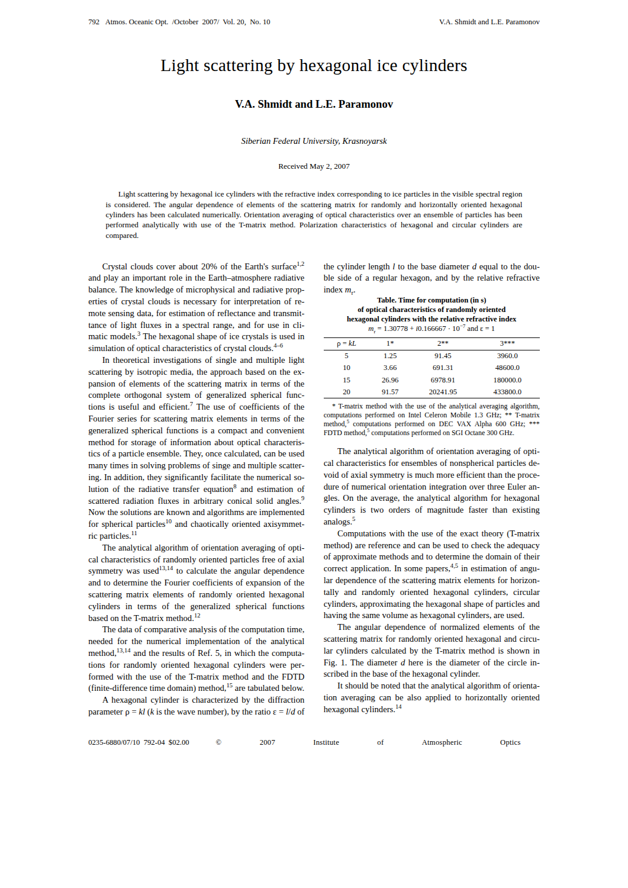792 Atmos. Oceanic Opt. /October 2007/ Vol. 20, No. 10
V.A. Shmidt and L.E. Paramonov
Light scattering by hexagonal ice cylinders
V.A. Shmidt and L.E. Paramonov
Siberian Federal University, Krasnoyarsk
Received May 2, 2007
Light scattering by hexagonal ice cylinders with the refractive index corresponding to ice particles in the visible spectral region is considered. The angular dependence of elements of the scattering matrix for randomly and horizontally oriented hexagonal cylinders has been calculated numerically. Orientation averaging of optical characteristics over an ensemble of particles has been performed analytically with use of the T-matrix method. Polarization characteristics of hexagonal and circular cylinders are compared.
Crystal clouds cover about 20% of the Earth's surface1,2 and play an important role in the Earth–atmosphere radiative balance. The knowledge of microphysical and radiative properties of crystal clouds is necessary for interpretation of remote sensing data, for estimation of reflectance and transmittance of light fluxes in a spectral range, and for use in climatic models.3 The hexagonal shape of ice crystals is used in simulation of optical characteristics of crystal clouds.4–6
In theoretical investigations of single and multiple light scattering by isotropic media, the approach based on the expansion of elements of the scattering matrix in terms of the complete orthogonal system of generalized spherical functions is useful and efficient.7 The use of coefficients of the Fourier series for scattering matrix elements in terms of the generalized spherical functions is a compact and convenient method for storage of information about optical characteristics of a particle ensemble. They, once calculated, can be used many times in solving problems of singe and multiple scattering. In addition, they significantly facilitate the numerical solution of the radiative transfer equation8 and estimation of scattered radiation fluxes in arbitrary conical solid angles.9 Now the solutions are known and algorithms are implemented for spherical particles10 and chaotically oriented axisymmetric particles.11
The analytical algorithm of orientation averaging of optical characteristics of randomly oriented particles free of axial symmetry was used13,14 to calculate the angular dependence and to determine the Fourier coefficients of expansion of the scattering matrix elements of randomly oriented hexagonal cylinders in terms of the generalized spherical functions based on the T-matrix method.12
The data of comparative analysis of the computation time, needed for the numerical implementation of the analytical method,13,14 and the results of Ref. 5, in which the computations for randomly oriented hexagonal cylinders were performed with the use of the T-matrix method and the FDTD (finite-difference time domain) method,15 are tabulated below.
A hexagonal cylinder is characterized by the diffraction parameter ρ = kl (k is the wave number), by the ratio ε = l/d of the cylinder length l to the base diameter d equal to the double side of a regular hexagon, and by the relative refractive index mr.
Table. Time for computation (in s)
of optical characteristics of randomly oriented
hexagonal cylinders with the relative refractive index
mr = 1.30778 + i0.166667 · 10−7 and ε = 1
| ρ = kL | 1* | 2** | 3*** |
| --- | --- | --- | --- |
| 5 | 1.25 | 91.45 | 3960.0 |
| 10 | 3.66 | 691.31 | 48600.0 |
| 15 | 26.96 | 6978.91 | 180000.0 |
| 20 | 91.57 | 20241.95 | 433800.0 |
* T-matrix method with the use of the analytical averaging algorithm, computations performed on Intel Celeron Mobile 1.3 GHz; ** T-matrix method,5 computations performed on DEC VAX Alpha 600 GHz; *** FDTD method,5 computations performed on SGI Octane 300 GHz.
The analytical algorithm of orientation averaging of optical characteristics for ensembles of nonspherical particles devoid of axial symmetry is much more efficient than the procedure of numerical orientation integration over three Euler angles. On the average, the analytical algorithm for hexagonal cylinders is two orders of magnitude faster than existing analogs.5
Computations with the use of the exact theory (T-matrix method) are reference and can be used to check the adequacy of approximate methods and to determine the domain of their correct application. In some papers,4,5 in estimation of angular dependence of the scattering matrix elements for horizontally and randomly oriented hexagonal cylinders, circular cylinders, approximating the hexagonal shape of particles and having the same volume as hexagonal cylinders, are used.
The angular dependence of normalized elements of the scattering matrix for randomly oriented hexagonal and circular cylinders calculated by the T-matrix method is shown in Fig. 1. The diameter d here is the diameter of the circle inscribed in the base of the hexagonal cylinder.
It should be noted that the analytical algorithm of orientation averaging can be also applied to horizontally oriented hexagonal cylinders.14
0235-6880/07/10 792-04 $02.00
© 2007 Institute of Atmospheric Optics